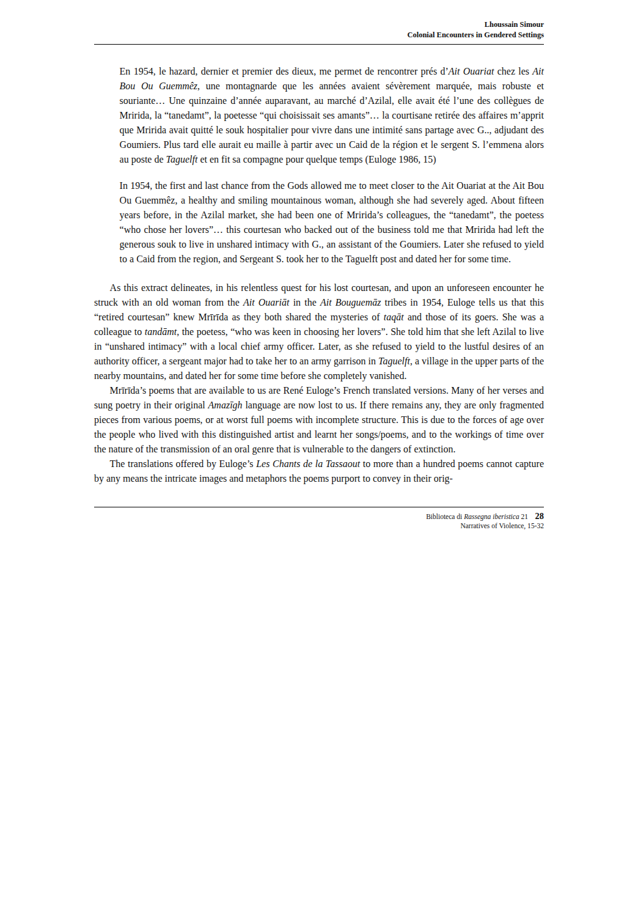Lhoussain Simour Colonial Encounters in Gendered Settings
En 1954, le hazard, dernier et premier des dieux, me permet de rencontrer prés d’Ait Ouariat chez les Ait Bou Ou Guemmêz, une montagnarde que les années avaient sévèrement marquée, mais robuste et souriante… Une quinzaine d’année auparavant, au marché d’Azilal, elle avait été l’une des collègues de Mririda, la “tanedamt”, la poetesse “qui choisissait ses amants”… la courtisane retirée des affaires m’apprit que Mririda avait quitté le souk hospitalier pour vivre dans une intimité sans partage avec G.., adjudant des Goumiers. Plus tard elle aurait eu maille à partir avec un Caid de la région et le sergent S. l’emmena alors au poste de Taguelft et en fit sa compagne pour quelque temps (Euloge 1986, 15)
In 1954, the first and last chance from the Gods allowed me to meet closer to the Ait Ouariat at the Ait Bou Ou Guemmêz, a healthy and smiling mountainous woman, although she had severely aged. About fifteen years before, in the Azilal market, she had been one of Mririda’s colleagues, the “tanedamt”, the poetess “who chose her lovers”… this courtesan who backed out of the business told me that Mririda had left the generous souk to live in unshared intimacy with G., an assistant of the Goumiers. Later she refused to yield to a Caid from the region, and Sergeant S. took her to the Taguelft post and dated her for some time.
As this extract delineates, in his relentless quest for his lost courtesan, and upon an unforeseen encounter he struck with an old woman from the Ait Ouariāt in the Ait Bouguemāz tribes in 1954, Euloge tells us that this “retired courtesan” knew Mrīrīda as they both shared the mysteries of taqāt and those of its goers. She was a colleague to tandāmt, the poetess, “who was keen in choosing her lovers”. She told him that she left Azilal to live in “unshared intimacy” with a local chief army officer. Later, as she refused to yield to the lustful desires of an authority officer, a sergeant major had to take her to an army garrison in Taguelft, a village in the upper parts of the nearby mountains, and dated her for some time before she completely vanished.
Mrīrīda’s poems that are available to us are René Euloge’s French translated versions. Many of her verses and sung poetry in their original Amazīgh language are now lost to us. If there remains any, they are only fragmented pieces from various poems, or at worst full poems with incomplete structure. This is due to the forces of age over the people who lived with this distinguished artist and learnt her songs/poems, and to the workings of time over the nature of the transmission of an oral genre that is vulnerable to the dangers of extinction.
The translations offered by Euloge’s Les Chants de la Tassaout to more than a hundred poems cannot capture by any means the intricate images and metaphors the poems purport to convey in their orig-
Biblioteca di Rassegna iberistica 21 28 Narratives of Violence, 15-32